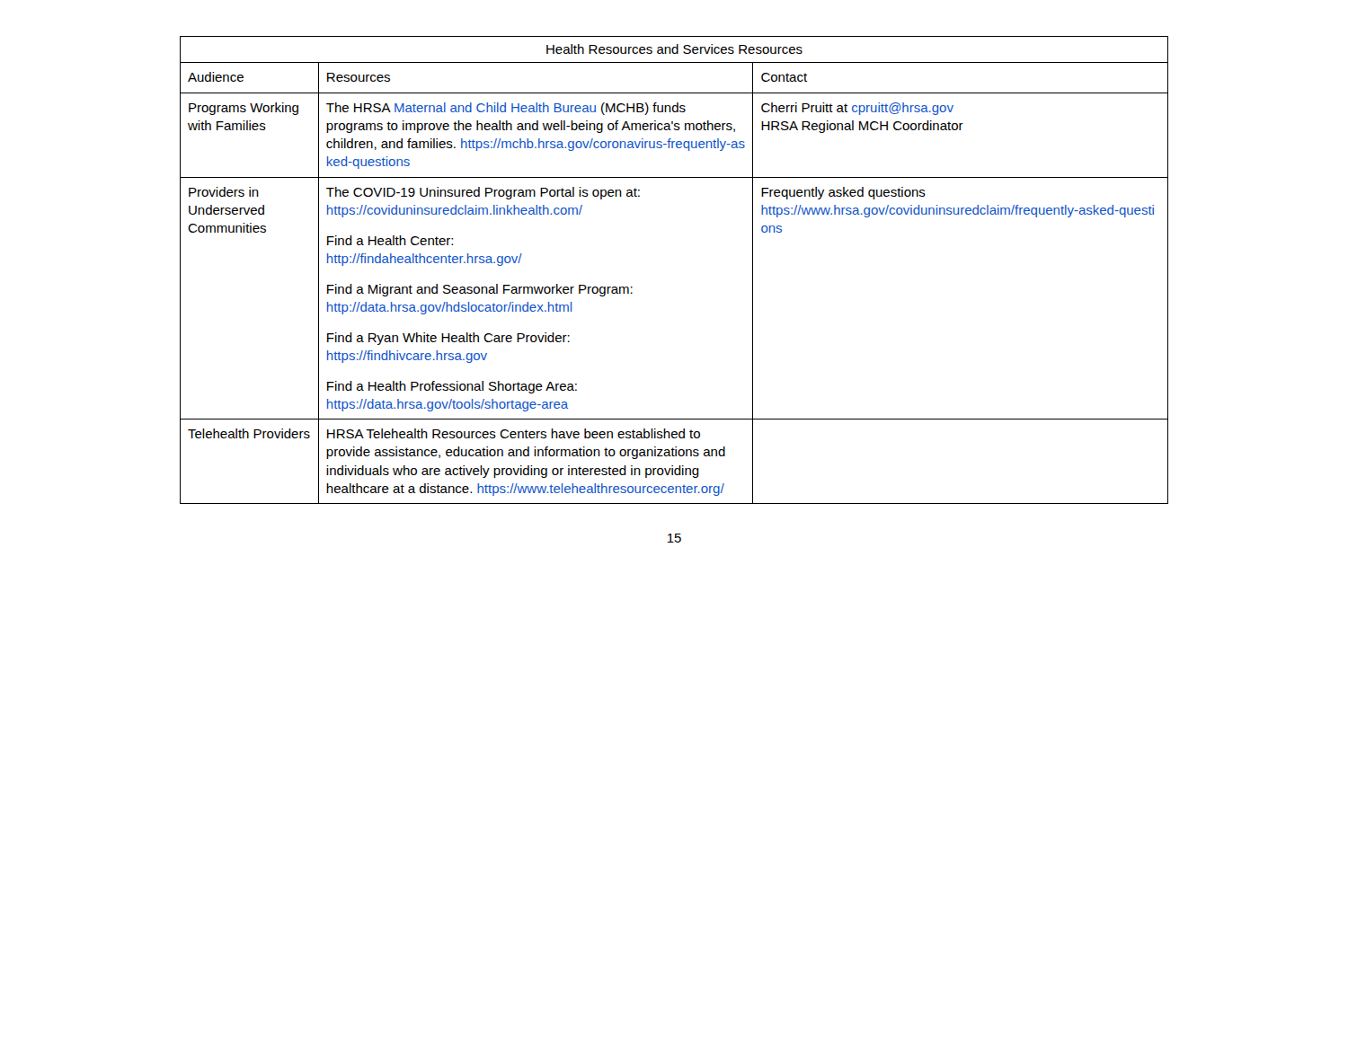Health Resources and Services Resources
| Audience | Resources | Contact |
| --- | --- | --- |
| Programs Working with Families | The HRSA Maternal and Child Health Bureau (MCHB) funds programs to improve the health and well-being of America's mothers, children, and families. https://mchb.hrsa.gov/coronavirus-frequently-asked-questions | Cherri Pruitt at cpruitt@hrsa.gov HRSA Regional MCH Coordinator |
| Providers in Underserved Communities | The COVID-19 Uninsured Program Portal is open at: https://coviduninsuredclaim.linkhealth.com/ Find a Health Center: http://findahealthcenter.hrsa.gov/ Find a Migrant and Seasonal Farmworker Program: http://data.hrsa.gov/hdslocator/index.html Find a Ryan White Health Care Provider: https://findhivcare.hrsa.gov Find a Health Professional Shortage Area: https://data.hrsa.gov/tools/shortage-area | Frequently asked questions https://www.hrsa.gov/coviduninsuredclaim/frequently-asked-questions |
| Telehealth Providers | HRSA Telehealth Resources Centers have been established to provide assistance, education and information to organizations and individuals who are actively providing or interested in providing healthcare at a distance. https://www.telehealthresourcecenter.org/ | |
15